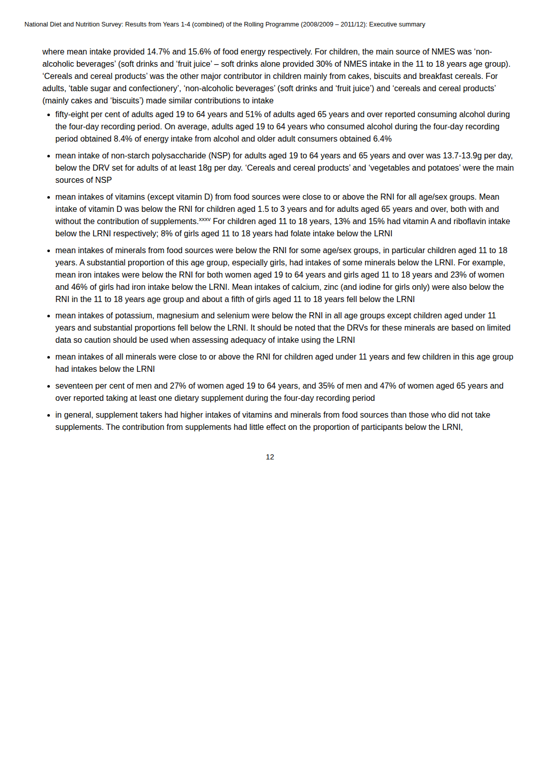National Diet and Nutrition Survey: Results from Years 1-4 (combined) of the Rolling Programme (2008/2009 – 2011/12): Executive summary
where mean intake provided 14.7% and 15.6% of food energy respectively. For children, the main source of NMES was ‘non-alcoholic beverages’ (soft drinks and ‘fruit juice’ – soft drinks alone provided 30% of NMES intake in the 11 to 18 years age group). ‘Cereals and cereal products’ was the other major contributor in children mainly from cakes, biscuits and breakfast cereals. For adults, ‘table sugar and confectionery’, ‘non-alcoholic beverages’ (soft drinks and ‘fruit juice’) and ‘cereals and cereal products’ (mainly cakes and ‘biscuits’) made similar contributions to intake
fifty-eight per cent of adults aged 19 to 64 years and 51% of adults aged 65 years and over reported consuming alcohol during the four-day recording period. On average, adults aged 19 to 64 years who consumed alcohol during the four-day recording period obtained 8.4% of energy intake from alcohol and older adult consumers obtained 6.4%
mean intake of non-starch polysaccharide (NSP) for adults aged 19 to 64 years and 65 years and over was 13.7-13.9g per day, below the DRV set for adults of at least 18g per day. ‘Cereals and cereal products’ and ‘vegetables and potatoes’ were the main sources of NSP
mean intakes of vitamins (except vitamin D) from food sources were close to or above the RNI for all age/sex groups. Mean intake of vitamin D was below the RNI for children aged 1.5 to 3 years and for adults aged 65 years and over, both with and without the contribution of supplements.xxxv For children aged 11 to 18 years, 13% and 15% had vitamin A and riboflavin intake below the LRNI respectively; 8% of girls aged 11 to 18 years had folate intake below the LRNI
mean intakes of minerals from food sources were below the RNI for some age/sex groups, in particular children aged 11 to 18 years. A substantial proportion of this age group, especially girls, had intakes of some minerals below the LRNI. For example, mean iron intakes were below the RNI for both women aged 19 to 64 years and girls aged 11 to 18 years and 23% of women and 46% of girls had iron intake below the LRNI. Mean intakes of calcium, zinc (and iodine for girls only) were also below the RNI in the 11 to 18 years age group and about a fifth of girls aged 11 to 18 years fell below the LRNI
mean intakes of potassium, magnesium and selenium were below the RNI in all age groups except children aged under 11 years and substantial proportions fell below the LRNI. It should be noted that the DRVs for these minerals are based on limited data so caution should be used when assessing adequacy of intake using the LRNI
mean intakes of all minerals were close to or above the RNI for children aged under 11 years and few children in this age group had intakes below the LRNI
seventeen per cent of men and 27% of women aged 19 to 64 years, and 35% of men and 47% of women aged 65 years and over reported taking at least one dietary supplement during the four-day recording period
in general, supplement takers had higher intakes of vitamins and minerals from food sources than those who did not take supplements. The contribution from supplements had little effect on the proportion of participants below the LRNI,
12